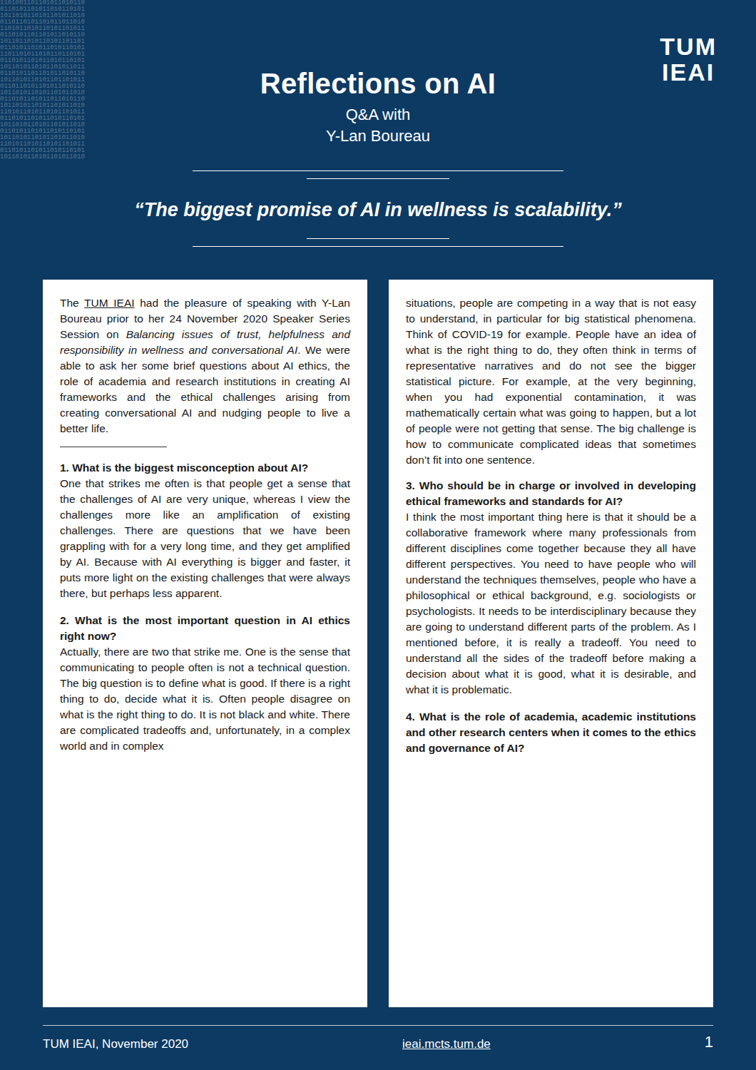1101001101101011010110 0110101101011010110101 1011010110101101011010 0110110101101011011010 1101011010110101101011 0110101101101011010110 1011011010110101101101 0110101101011010110101 1101101011010110110101 0110101101011010110101 1011010110101101011011 0110101101101011010110 1011010110101101101011 0110110101101011010110 1011010110101101011010 0110101101011011010110 1011010110101101011010 1101011010110101101011 0110101101011010110101 1011010110101101011010 0110101101011010110101 1011010110101101011010 1101011010110101101011 0110101101011010110101 1011010110101101011010
TUM
IEAI
Reflections on AI
Q&A with
Y-Lan Boureau
“The biggest promise of AI in wellness is scalability.”
The TUM IEAI had the pleasure of speaking with Y-Lan Boureau prior to her 24 November 2020 Speaker Series Session on Balancing issues of trust, helpfulness and responsibility in wellness and conversational AI. We were able to ask her some brief questions about AI ethics, the role of academia and research institutions in creating AI frameworks and the ethical challenges arising from creating conversational AI and nudging people to live a better life.
1. What is the biggest misconception about AI?
One that strikes me often is that people get a sense that the challenges of AI are very unique, whereas I view the challenges more like an amplification of existing challenges. There are questions that we have been grappling with for a very long time, and they get amplified by AI. Because with AI everything is bigger and faster, it puts more light on the existing challenges that were always there, but perhaps less apparent.
2. What is the most important question in AI ethics right now?
Actually, there are two that strike me. One is the sense that communicating to people often is not a technical question. The big question is to define what is good. If there is a right thing to do, decide what it is. Often people disagree on what is the right thing to do. It is not black and white. There are complicated tradeoffs and, unfortunately, in a complex world and in complex
situations, people are competing in a way that is not easy to understand, in particular for big statistical phenomena. Think of COVID-19 for example. People have an idea of what is the right thing to do, they often think in terms of representative narratives and do not see the bigger statistical picture. For example, at the very beginning, when you had exponential contamination, it was mathematically certain what was going to happen, but a lot of people were not getting that sense. The big challenge is how to communicate complicated ideas that sometimes don’t fit into one sentence.
3. Who should be in charge or involved in developing ethical frameworks and standards for AI?
I think the most important thing here is that it should be a collaborative framework where many professionals from different disciplines come together because they all have different perspectives. You need to have people who will understand the techniques themselves, people who have a philosophical or ethical background, e.g. sociologists or psychologists. It needs to be interdisciplinary because they are going to understand different parts of the problem. As I mentioned before, it is really a tradeoff. You need to understand all the sides of the tradeoff before making a decision about what it is good, what it is desirable, and what it is problematic.
4. What is the role of academia, academic institutions and other research centers when it comes to the ethics and governance of AI?
TUM IEAI, November 2020
ieai.mcts.tum.de
1